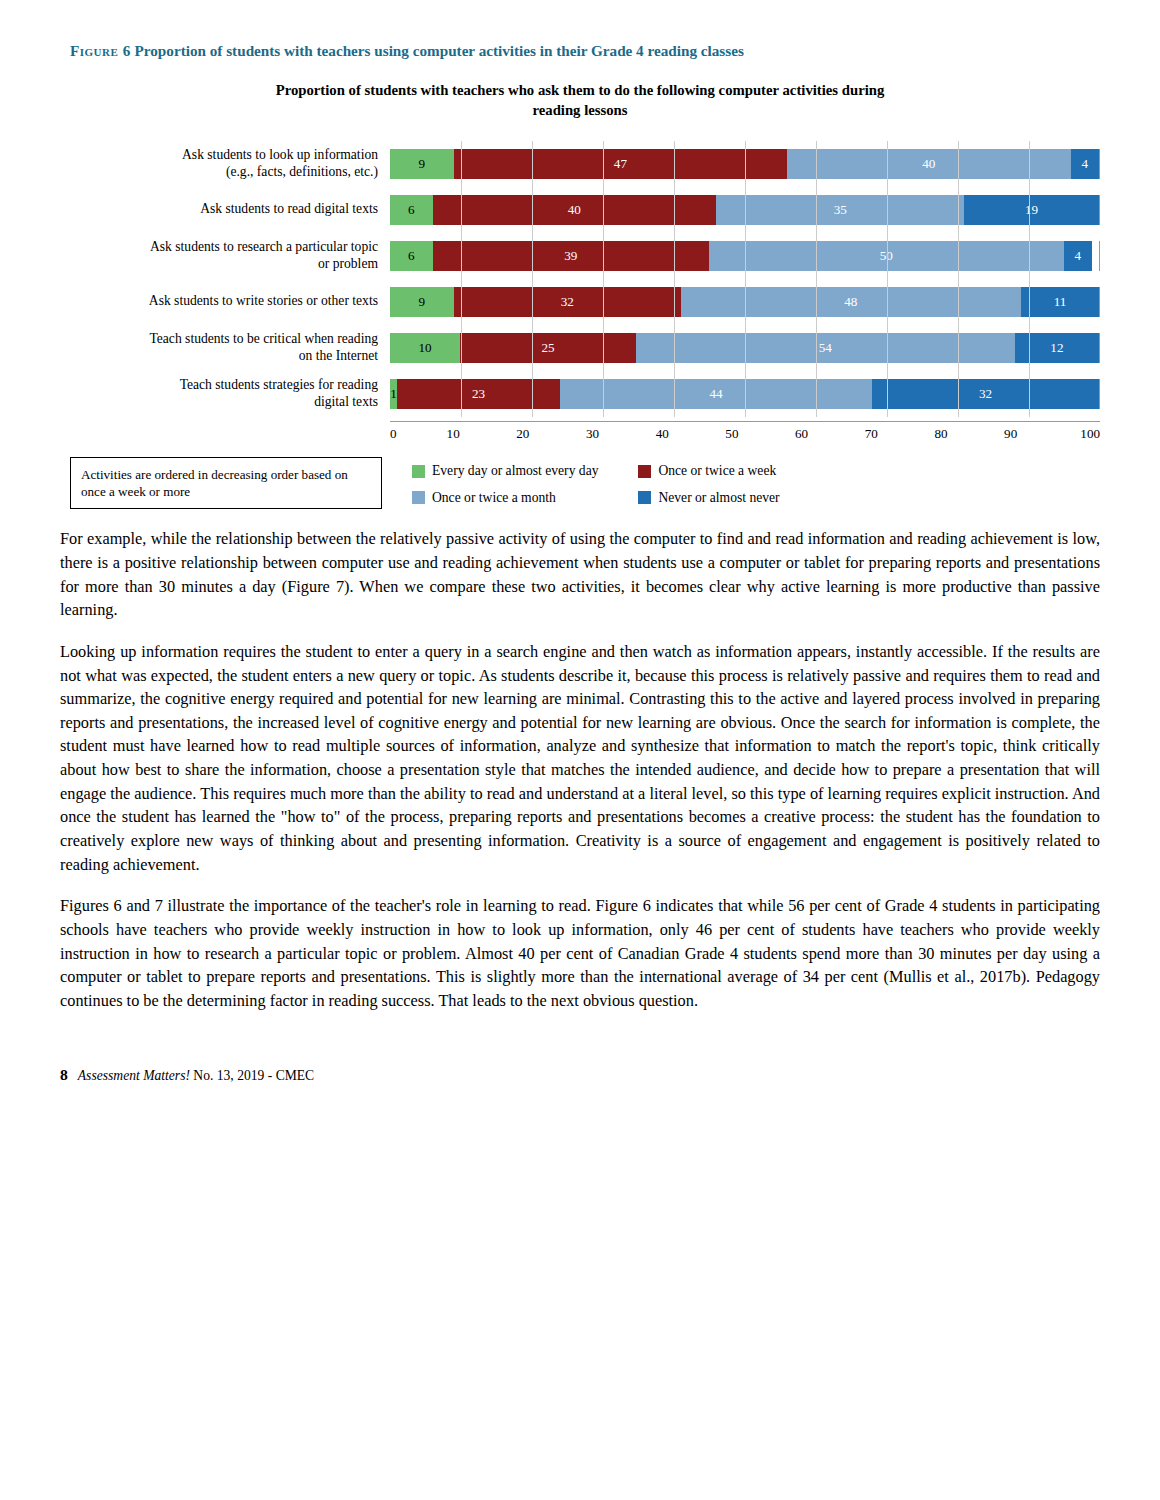Figure 6 Proportion of students with teachers using computer activities in their Grade 4 reading classes
Proportion of students with teachers who ask them to do the following computer activities during reading lessons
Ask students to look up information
(e.g., facts, definitions, etc.)
Ask students to read digital texts
Ask students to research a particular topic
or problem
Ask students to write stories or other texts
Teach students to be critical when reading
on the Internet
Teach students strategies for reading
digital texts
9
47
40
4
6
40
35
19
6
39
50
4
9
32
48
11
10
25
54
12
1
23
44
32
0
10
20
30
40
50
60
70
80
90
100
Activities are ordered in decreasing order based on once a week or more
Every day or almost every day
Once or twice a week
Once or twice a month
Never or almost never
For example, while the relationship between the relatively passive activity of using the computer to find and read information and reading achievement is low, there is a positive relationship between computer use and reading achievement when students use a computer or tablet for preparing reports and presentations for more than 30 minutes a day (Figure 7). When we compare these two activities, it becomes clear why active learning is more productive than passive learning.
Looking up information requires the student to enter a query in a search engine and then watch as information appears, instantly accessible. If the results are not what was expected, the student enters a new query or topic. As students describe it, because this process is relatively passive and requires them to read and summarize, the cognitive energy required and potential for new learning are minimal. Contrasting this to the active and layered process involved in preparing reports and presentations, the increased level of cognitive energy and potential for new learning are obvious. Once the search for information is complete, the student must have learned how to read multiple sources of information, analyze and synthesize that information to match the report's topic, think critically about how best to share the information, choose a presentation style that matches the intended audience, and decide how to prepare a presentation that will engage the audience. This requires much more than the ability to read and understand at a literal level, so this type of learning requires explicit instruction. And once the student has learned the "how to" of the process, preparing reports and presentations becomes a creative process: the student has the foundation to creatively explore new ways of thinking about and presenting information. Creativity is a source of engagement and engagement is positively related to reading achievement.
Figures 6 and 7 illustrate the importance of the teacher's role in learning to read. Figure 6 indicates that while 56 per cent of Grade 4 students in participating schools have teachers who provide weekly instruction in how to look up information, only 46 per cent of students have teachers who provide weekly instruction in how to research a particular topic or problem. Almost 40 per cent of Canadian Grade 4 students spend more than 30 minutes per day using a computer or tablet to prepare reports and presentations. This is slightly more than the international average of 34 per cent (Mullis et al., 2017b). Pedagogy continues to be the determining factor in reading success. That leads to the next obvious question.
8 Assessment Matters! No. 13, 2019 - CMEC